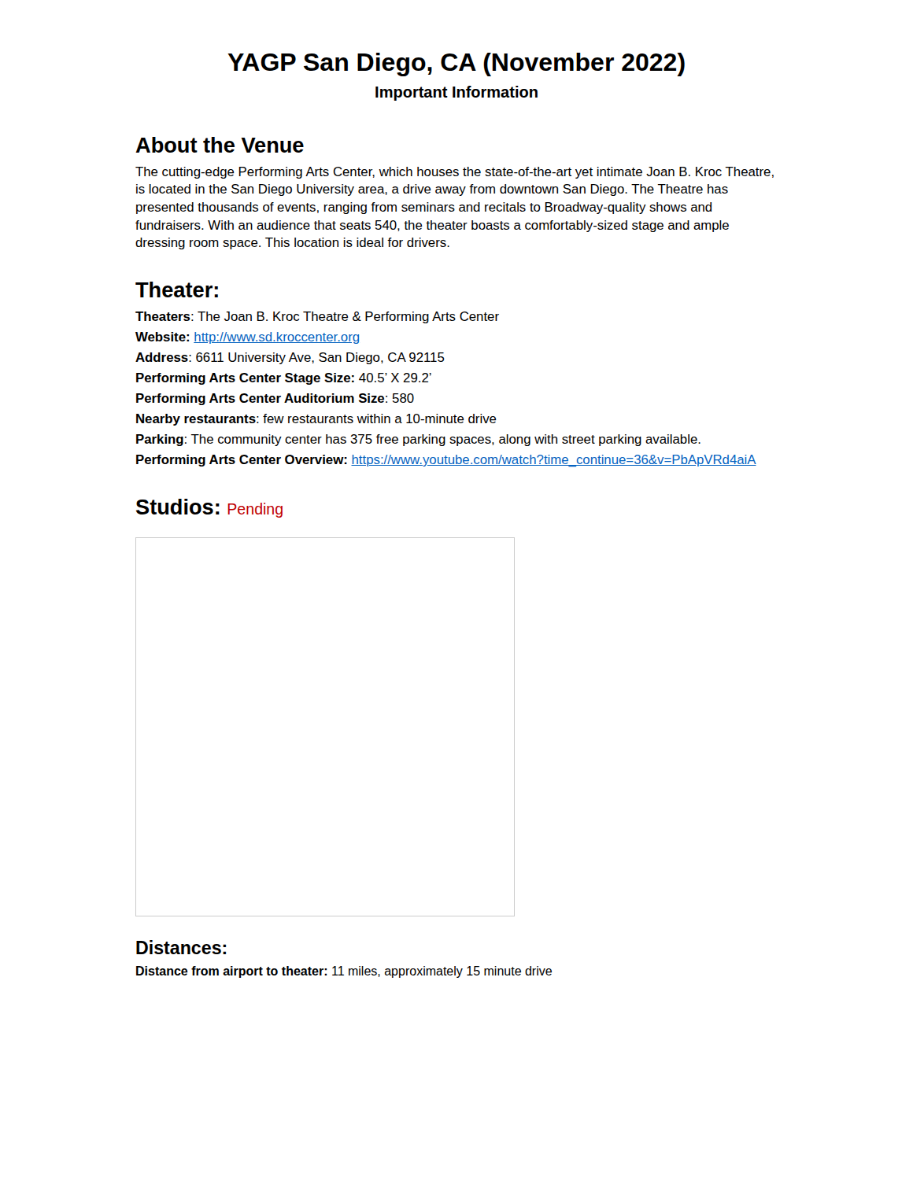YAGP San Diego, CA (November 2022)
Important Information
About the Venue
The cutting-edge Performing Arts Center, which houses the state-of-the-art yet intimate Joan B. Kroc Theatre, is located in the San Diego University area, a drive away from downtown San Diego. The Theatre has presented thousands of events, ranging from seminars and recitals to Broadway-quality shows and fundraisers. With an audience that seats 540, the theater boasts a comfortably-sized stage and ample dressing room space. This location is ideal for drivers.
Theater:
Theaters: The Joan B. Kroc Theatre & Performing Arts Center
Website: http://www.sd.kroccenter.org
Address: 6611 University Ave, San Diego, CA 92115
Performing Arts Center Stage Size: 40.5’ X 29.2’
Performing Arts Center Auditorium Size: 580
Nearby restaurants: few restaurants within a 10-minute drive
Parking: The community center has 375 free parking spaces, along with street parking available.
Performing Arts Center Overview: https://www.youtube.com/watch?time_continue=36&v=PbApVRd4aiA
Studios: Pending
Distances:
Distance from airport to theater: 11 miles, approximately 15 minute drive